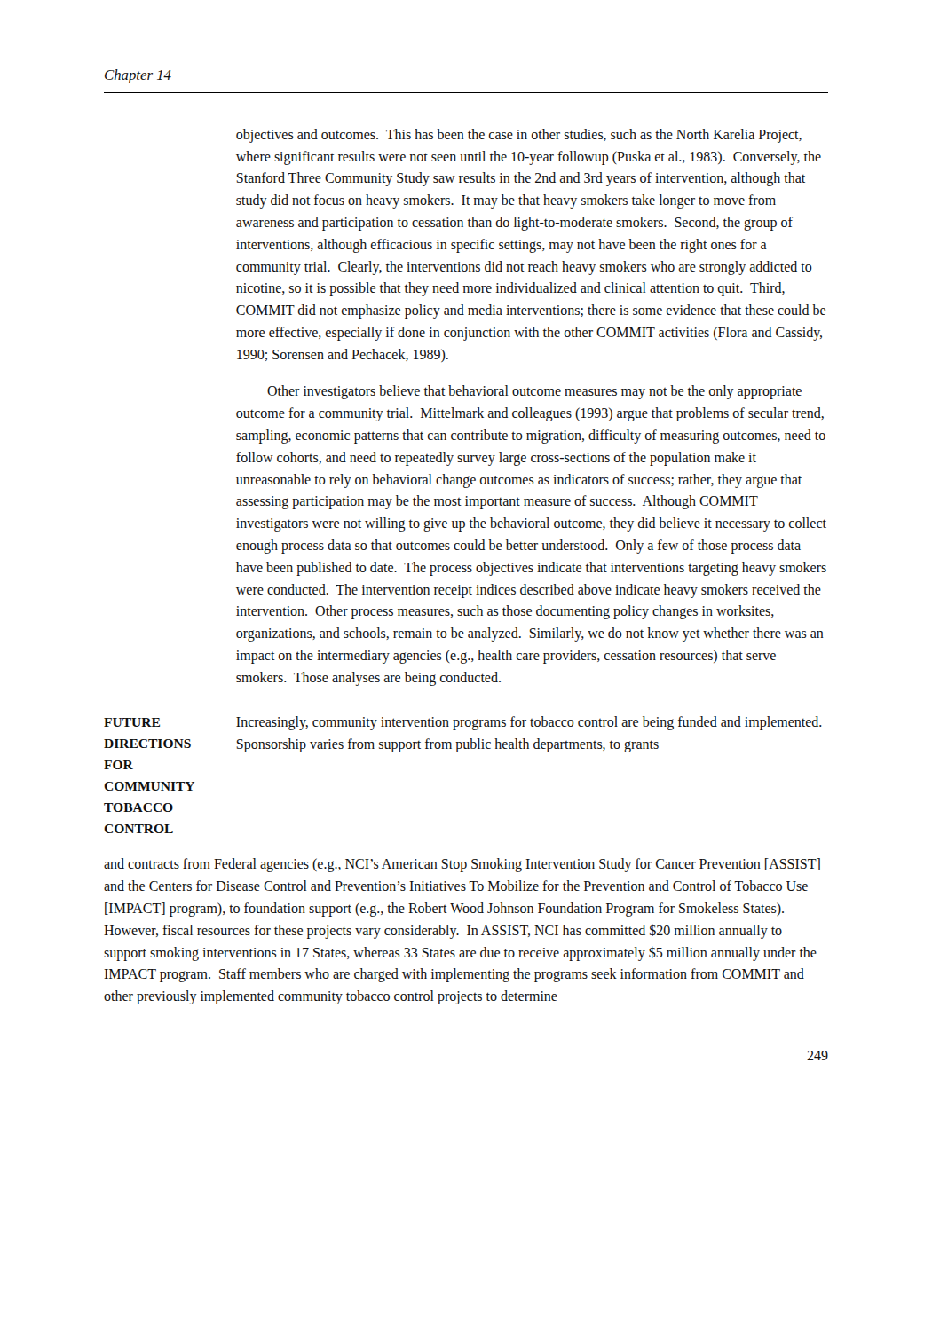Chapter 14
objectives and outcomes. This has been the case in other studies, such as the North Karelia Project, where significant results were not seen until the 10-year followup (Puska et al., 1983). Conversely, the Stanford Three Community Study saw results in the 2nd and 3rd years of intervention, although that study did not focus on heavy smokers. It may be that heavy smokers take longer to move from awareness and participation to cessation than do light-to-moderate smokers. Second, the group of interventions, although efficacious in specific settings, may not have been the right ones for a community trial. Clearly, the interventions did not reach heavy smokers who are strongly addicted to nicotine, so it is possible that they need more individualized and clinical attention to quit. Third, COMMIT did not emphasize policy and media interventions; there is some evidence that these could be more effective, especially if done in conjunction with the other COMMIT activities (Flora and Cassidy, 1990; Sorensen and Pechacek, 1989).
Other investigators believe that behavioral outcome measures may not be the only appropriate outcome for a community trial. Mittelmark and colleagues (1993) argue that problems of secular trend, sampling, economic patterns that can contribute to migration, difficulty of measuring outcomes, need to follow cohorts, and need to repeatedly survey large cross-sections of the population make it unreasonable to rely on behavioral change outcomes as indicators of success; rather, they argue that assessing participation may be the most important measure of success. Although COMMIT investigators were not willing to give up the behavioral outcome, they did believe it necessary to collect enough process data so that outcomes could be better understood. Only a few of those process data have been published to date. The process objectives indicate that interventions targeting heavy smokers were conducted. The intervention receipt indices described above indicate heavy smokers received the intervention. Other process measures, such as those documenting policy changes in worksites, organizations, and schools, remain to be analyzed. Similarly, we do not know yet whether there was an impact on the intermediary agencies (e.g., health care providers, cessation resources) that serve smokers. Those analyses are being conducted.
FUTURE DIRECTIONS FOR COMMUNITY TOBACCO CONTROL
Increasingly, community intervention programs for tobacco control are being funded and implemented. Sponsorship varies from support from public health departments, to grants
and contracts from Federal agencies (e.g., NCI’s American Stop Smoking Intervention Study for Cancer Prevention [ASSIST] and the Centers for Disease Control and Prevention’s Initiatives To Mobilize for the Prevention and Control of Tobacco Use [IMPACT] program), to foundation support (e.g., the Robert Wood Johnson Foundation Program for Smokeless States). However, fiscal resources for these projects vary considerably. In ASSIST, NCI has committed $20 million annually to support smoking interventions in 17 States, whereas 33 States are due to receive approximately $5 million annually under the IMPACT program. Staff members who are charged with implementing the programs seek information from COMMIT and other previously implemented community tobacco control projects to determine
249